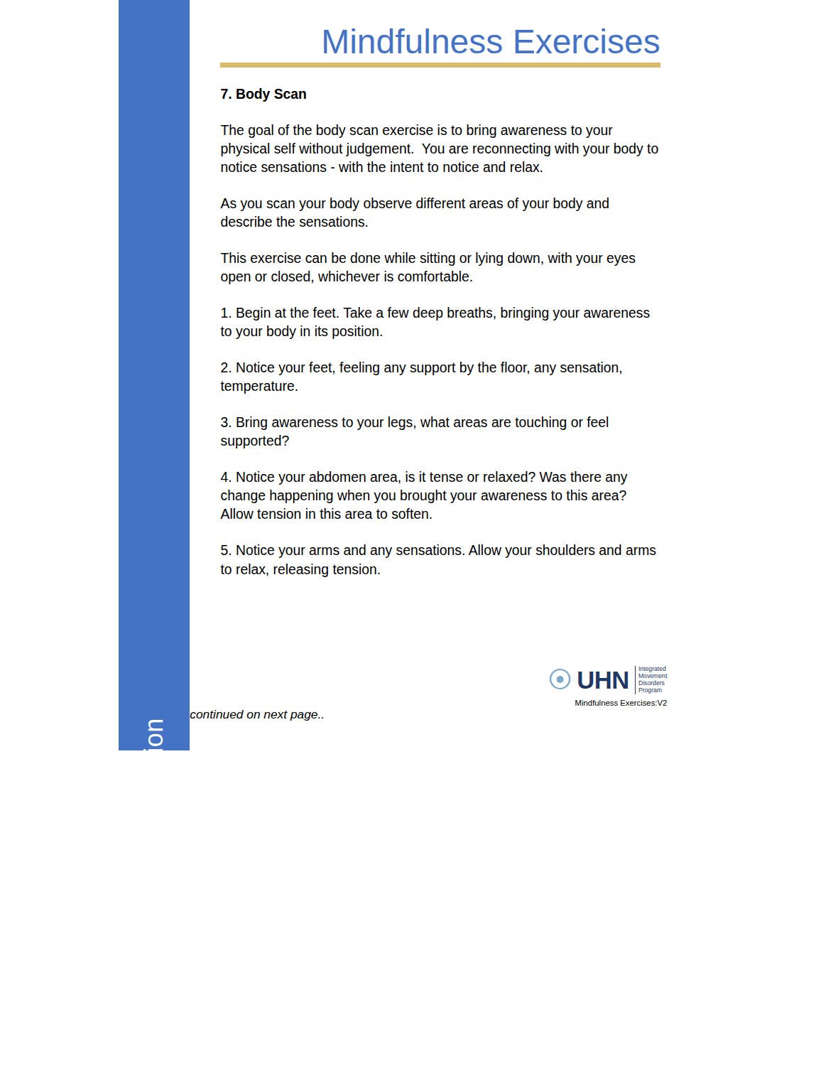Patient Education
Mindfulness Exercises
7. Body Scan
The goal of the body scan exercise is to bring awareness to your physical self without judgement. You are reconnecting with your body to notice sensations - with the intent to notice and relax.
As you scan your body observe different areas of your body and describe the sensations.
This exercise can be done while sitting or lying down, with your eyes open or closed, whichever is comfortable.
1. Begin at the feet. Take a few deep breaths, bringing your awareness to your body in its position.
2. Notice your feet, feeling any support by the floor, any sensation, temperature.
3. Bring awareness to your legs, what areas are touching or feel supported?
4. Notice your abdomen area, is it tense or relaxed? Was there any change happening when you brought your awareness to this area? Allow tension in this area to soften.
5. Notice your arms and any sensations. Allow your shoulders and arms to relax, releasing tension.
continued on next page..
⦿ UHN Integrated
Movement
Disorders
Program
Mindfulness Exercises:V2